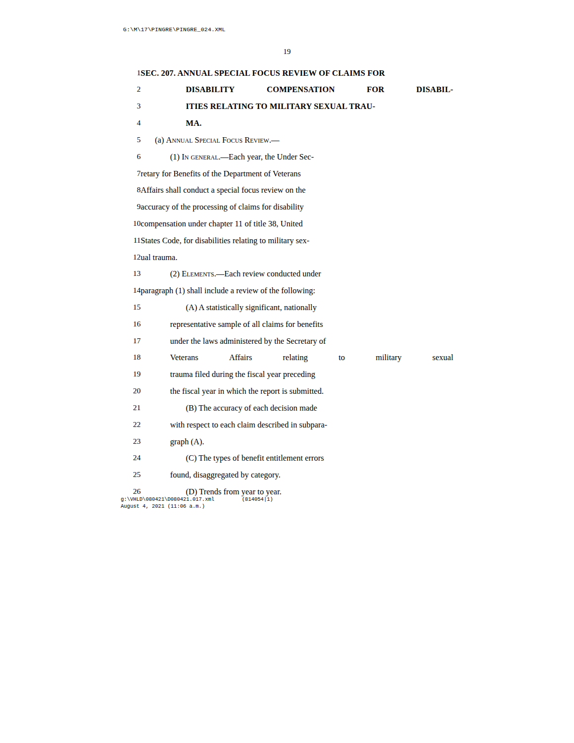G:\M\17\PINGRE\PINGRE_024.XML
19
| 1 | SEC. 207. ANNUAL SPECIAL FOCUS REVIEW OF CLAIMS FOR |
| 2 | DISABILITY COMPENSATION FOR DISABIL- |
| 3 | ITIES RELATING TO MILITARY SEXUAL TRAU- |
| 4 | MA. |
| 5 | (a) Annual Special Focus Review .— |
| 6 | (1) In general .—Each year, the Under Sec- |
| 7 | retary for Benefits of the Department of Veterans |
| 8 | Affairs shall conduct a special focus review on the |
| 9 | accuracy of the processing of claims for disability |
| 10 | compensation under chapter 11 of title 38, United |
| 11 | States Code, for disabilities relating to military sex- |
| 12 | ual trauma. |
| 13 | (2) Elements .—Each review conducted under |
| 14 | paragraph (1) shall include a review of the following: |
| 15 | (A) A statistically significant, nationally |
| 16 | representative sample of all claims for benefits |
| 17 | under the laws administered by the Secretary of |
| 18 | Veterans Affairs relating to military sexual |
| 19 | trauma filed during the fiscal year preceding |
| 20 | the fiscal year in which the report is submitted. |
| 21 | (B) The accuracy of each decision made |
| 22 | with respect to each claim described in subpara- |
| 23 | graph (A). |
| 24 | (C) The types of benefit entitlement errors |
| 25 | found, disaggregated by category. |
| 26 | (D) Trends from year to year. |
g:\VHLD\080421\D080421.017.xml
August 4, 2021 (11:06 a.m.)
(814054|1)